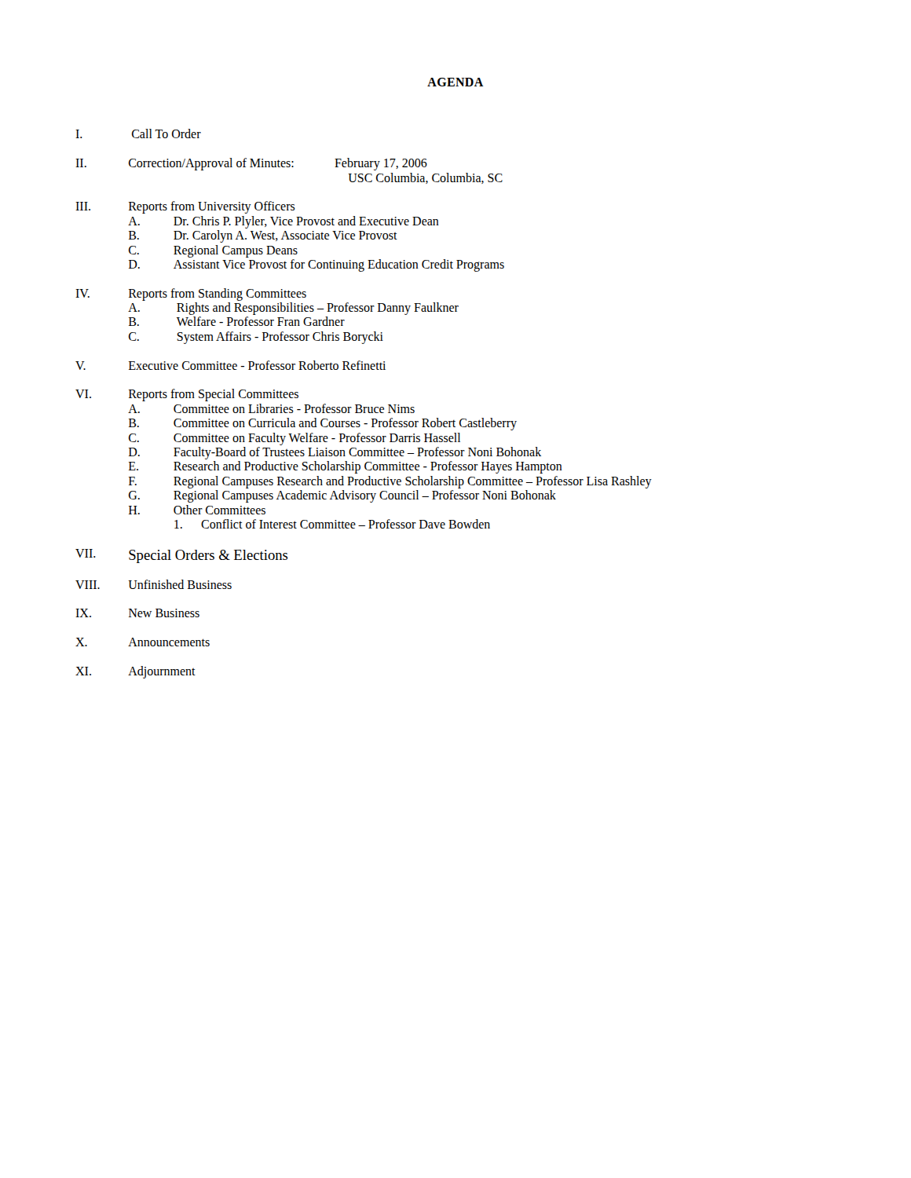AGENDA
| I. | Call To Order |
| II. | Correction/Approval of Minutes: February 17, 2006 USC Columbia, Columbia, SC |
| III. | Reports from University Officers |
| | A. | Dr. Chris P. Plyler, Vice Provost and Executive Dean |
| | B. | Dr. Carolyn A. West, Associate Vice Provost |
| | C. | Regional Campus Deans |
| | D. | Assistant Vice Provost for Continuing Education Credit Programs |
| IV. | Reports from Standing Committees |
| | A. | Rights and Responsibilities – Professor Danny Faulkner |
| | B. | Welfare - Professor Fran Gardner |
| | C. | System Affairs - Professor Chris Borycki |
| V. | Executive Committee - Professor Roberto Refinetti |
| VI. | Reports from Special Committees |
| | A. | Committee on Libraries - Professor Bruce Nims |
| | B. | Committee on Curricula and Courses - Professor Robert Castleberry |
| | C. | Committee on Faculty Welfare - Professor Darris Hassell |
| | D. | Faculty-Board of Trustees Liaison Committee – Professor Noni Bohonak |
| | E. | Research and Productive Scholarship Committee - Professor Hayes Hampton |
| | F. | Regional Campuses Research and Productive Scholarship Committee – Professor Lisa Rashley |
| | G. | Regional Campuses Academic Advisory Council – Professor Noni Bohonak |
| | H. | Other Committees |
| | | 1. | Conflict of Interest Committee – Professor Dave Bowden |
| VII. | Special Orders & Elections |
| VIII. | Unfinished Business |
| IX. | New Business |
| X. | Announcements |
| XI. | Adjournment |